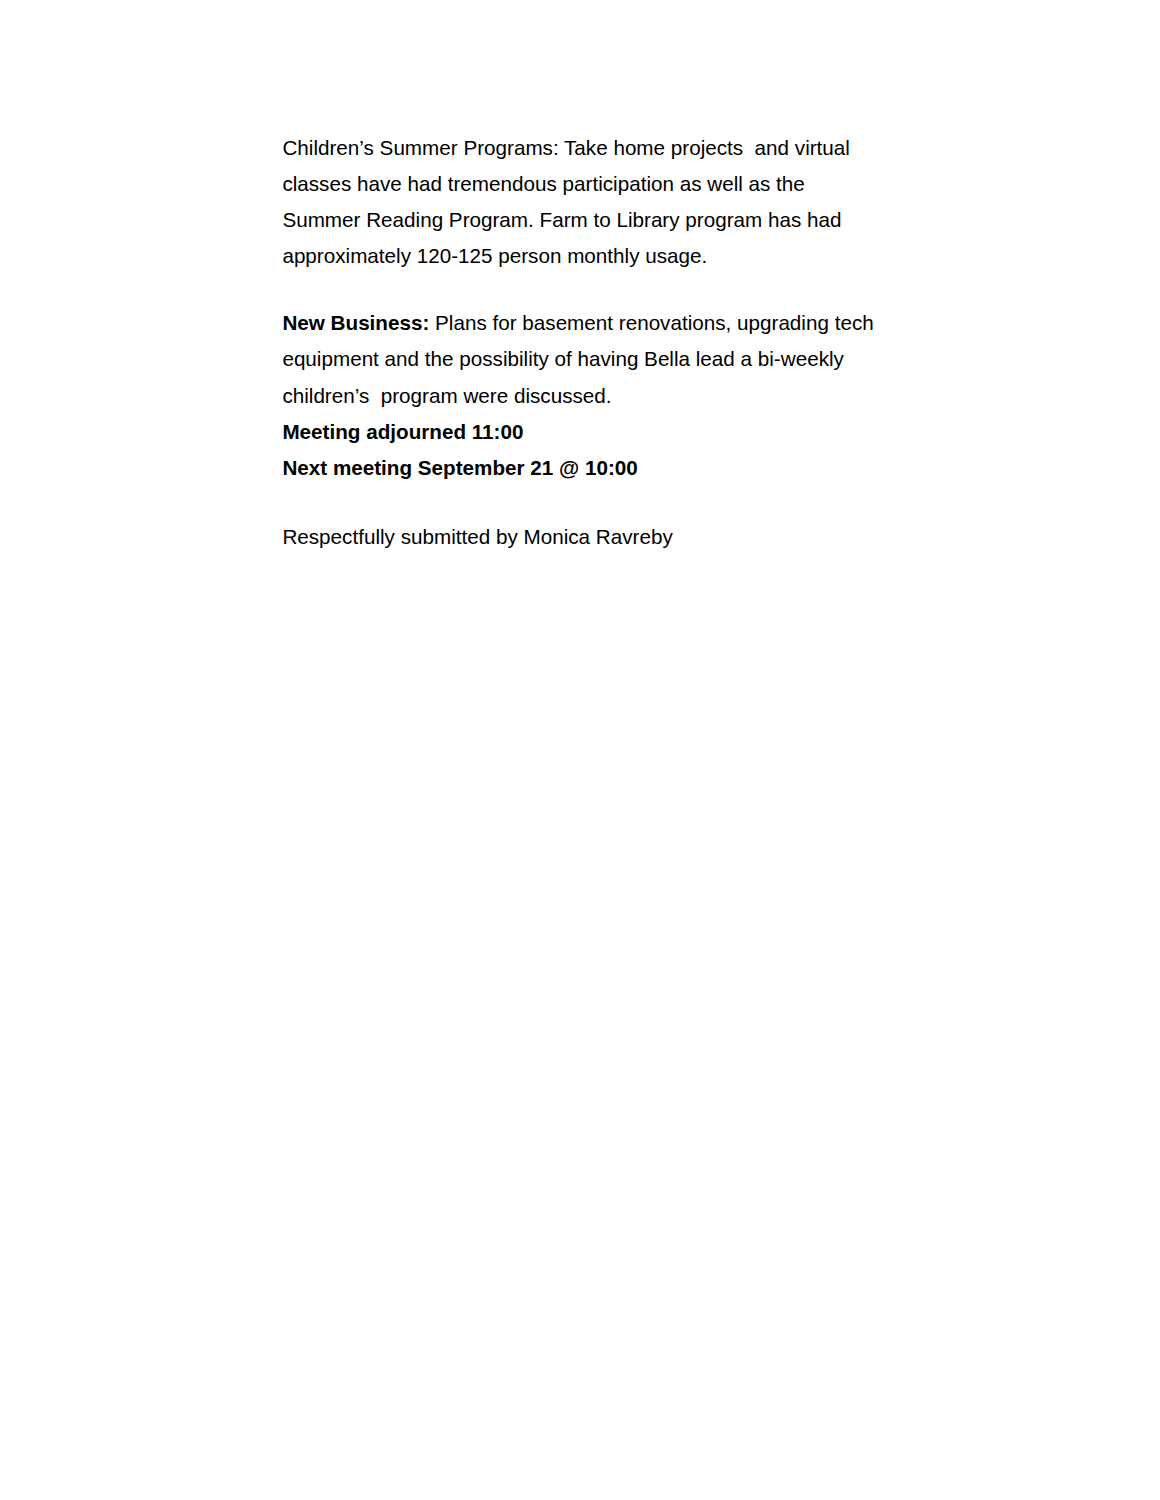Children’s Summer Programs: Take home projects and virtual classes have had tremendous participation as well as the Summer Reading Program. Farm to Library program has had approximately 120-125 person monthly usage.
New Business: Plans for basement renovations, upgrading tech equipment and the possibility of having Bella lead a bi-weekly children’s program were discussed.
Meeting adjourned 11:00
Next meeting September 21 @ 10:00
Respectfully submitted by Monica Ravreby